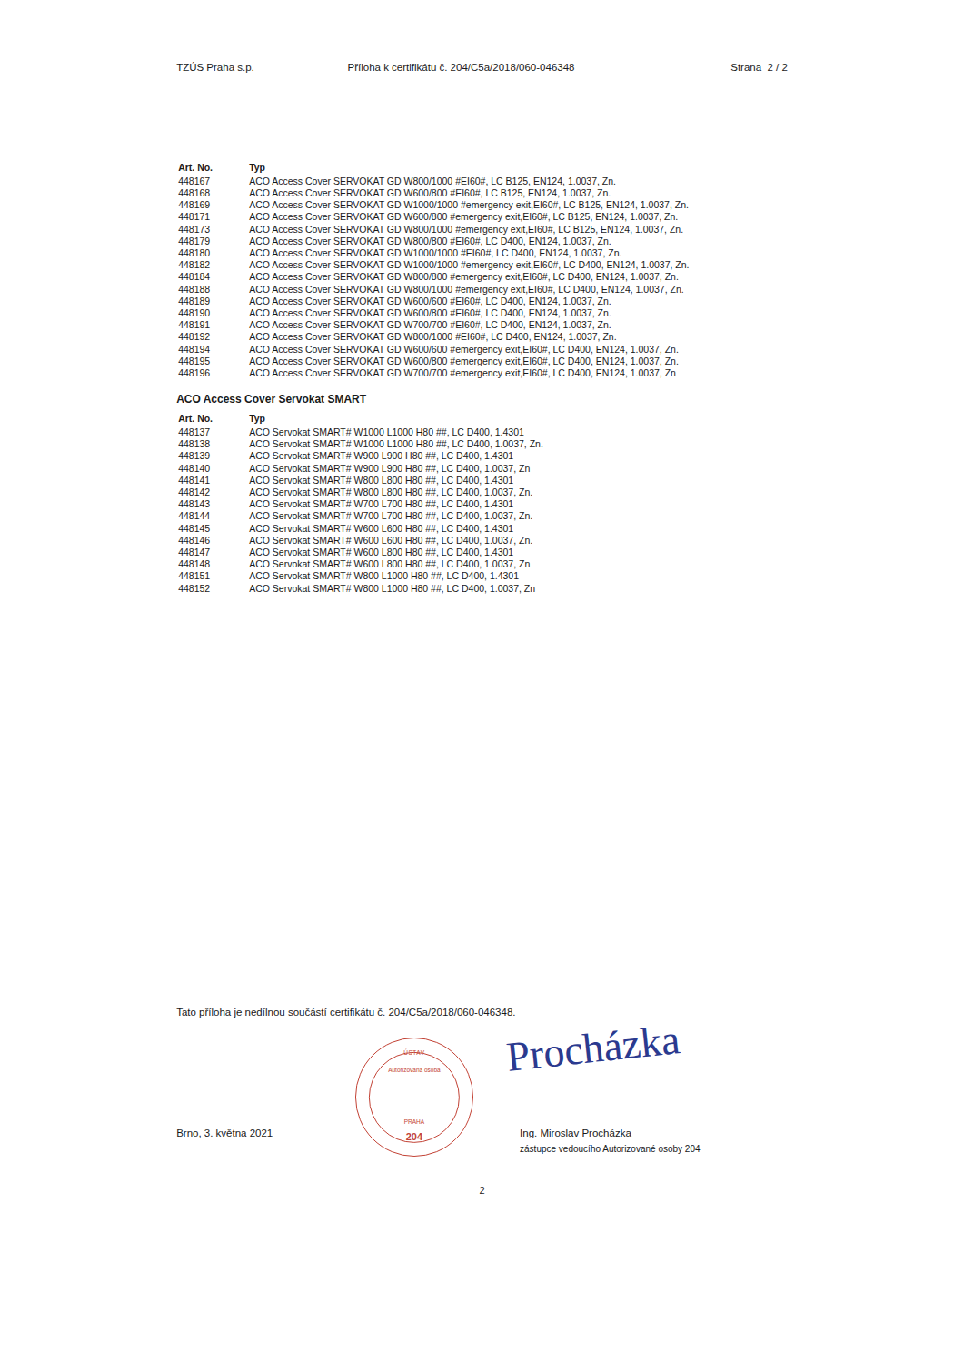TZÚS Praha s.p.
Příloha k certifikátu č. 204/C5a/2018/060-046348
Strana 2 / 2
| Art. No. | Typ |
| --- | --- |
| 448167 | ACO Access Cover SERVOKAT GD W800/1000 #EI60#, LC B125, EN124, 1.0037, Zn. |
| 448168 | ACO Access Cover SERVOKAT GD W600/800 #EI60#, LC B125, EN124, 1.0037, Zn. |
| 448169 | ACO Access Cover SERVOKAT GD W1000/1000 #emergency exit,EI60#, LC B125, EN124, 1.0037, Zn. |
| 448171 | ACO Access Cover SERVOKAT GD W600/800 #emergency exit,EI60#, LC B125, EN124, 1.0037, Zn. |
| 448173 | ACO Access Cover SERVOKAT GD W800/1000 #emergency exit,EI60#, LC B125, EN124, 1.0037, Zn. |
| 448179 | ACO Access Cover SERVOKAT GD W800/800 #EI60#, LC D400, EN124, 1.0037, Zn. |
| 448180 | ACO Access Cover SERVOKAT GD W1000/1000 #EI60#, LC D400, EN124, 1.0037, Zn. |
| 448182 | ACO Access Cover SERVOKAT GD W1000/1000 #emergency exit,EI60#, LC D400, EN124, 1.0037, Zn. |
| 448184 | ACO Access Cover SERVOKAT GD W800/800 #emergency exit,EI60#, LC D400, EN124, 1.0037, Zn. |
| 448188 | ACO Access Cover SERVOKAT GD W800/1000 #emergency exit,EI60#, LC D400, EN124, 1.0037, Zn. |
| 448189 | ACO Access Cover SERVOKAT GD W600/600 #EI60#, LC D400, EN124, 1.0037, Zn. |
| 448190 | ACO Access Cover SERVOKAT GD W600/800 #EI60#, LC D400, EN124, 1.0037, Zn. |
| 448191 | ACO Access Cover SERVOKAT GD W700/700 #EI60#, LC D400, EN124, 1.0037, Zn. |
| 448192 | ACO Access Cover SERVOKAT GD W800/1000 #EI60#, LC D400, EN124, 1.0037, Zn. |
| 448194 | ACO Access Cover SERVOKAT GD W600/600 #emergency exit,EI60#, LC D400, EN124, 1.0037, Zn. |
| 448195 | ACO Access Cover SERVOKAT GD W600/800 #emergency exit,EI60#, LC D400, EN124, 1.0037, Zn. |
| 448196 | ACO Access Cover SERVOKAT GD W700/700 #emergency exit,EI60#, LC D400, EN124, 1.0037, Zn |
ACO Access Cover Servokat SMART
| Art. No. | Typ |
| --- | --- |
| 448137 | ACO Servokat SMART# W1000 L1000 H80 ##, LC D400, 1.4301 |
| 448138 | ACO Servokat SMART# W1000 L1000 H80 ##, LC D400, 1.0037, Zn. |
| 448139 | ACO Servokat SMART# W900 L900 H80 ##, LC D400, 1.4301 |
| 448140 | ACO Servokat SMART# W900 L900 H80 ##, LC D400, 1.0037, Zn |
| 448141 | ACO Servokat SMART# W800 L800 H80 ##, LC D400, 1.4301 |
| 448142 | ACO Servokat SMART# W800 L800 H80 ##, LC D400, 1.0037, Zn. |
| 448143 | ACO Servokat SMART# W700 L700 H80 ##, LC D400, 1.4301 |
| 448144 | ACO Servokat SMART# W700 L700 H80 ##, LC D400, 1.0037, Zn. |
| 448145 | ACO Servokat SMART# W600 L600 H80 ##, LC D400, 1.4301 |
| 448146 | ACO Servokat SMART# W600 L600 H80 ##, LC D400, 1.0037, Zn. |
| 448147 | ACO Servokat SMART# W600 L800 H80 ##, LC D400, 1.4301 |
| 448148 | ACO Servokat SMART# W600 L800 H80 ##, LC D400, 1.0037, Zn |
| 448151 | ACO Servokat SMART# W800 L1000 H80 ##, LC D400, 1.4301 |
| 448152 | ACO Servokat SMART# W800 L1000 H80 ##, LC D400, 1.0037, Zn |
Tato příloha je nedílnou součástí certifikátu č. 204/C5a/2018/060-046348.
ÚSTAV
Autorizovaná osoba
PRAHA
204
Procházka
Brno, 3. května 2021
Ing. Miroslav Procházka
zástupce vedoucího Autorizované osoby 204
2